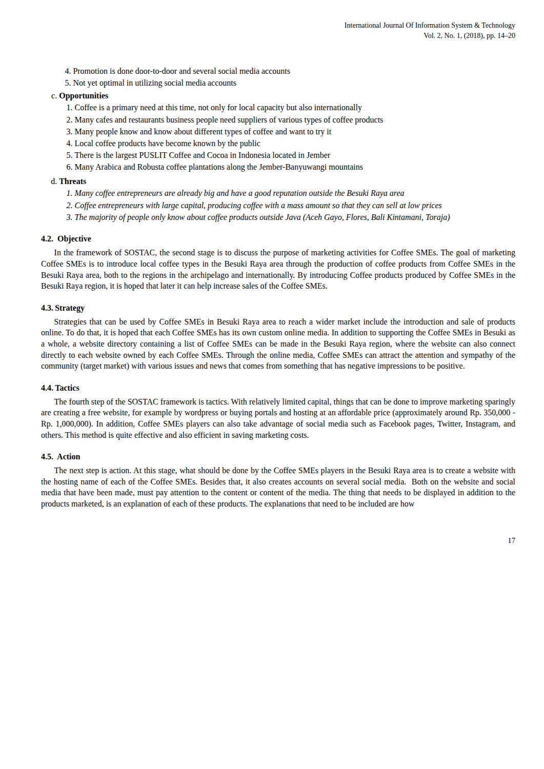International Journal Of Information System & Technology
Vol. 2, No. 1, (2018), pp. 14–20
Promotion is done door-to-door and several social media accounts
Not yet optimal in utilizing social media accounts
Opportunities
Coffee is a primary need at this time, not only for local capacity but also internationally
Many cafes and restaurants business people need suppliers of various types of coffee products
Many people know and know about different types of coffee and want to try it
Local coffee products have become known by the public
There is the largest PUSLIT Coffee and Cocoa in Indonesia located in Jember
Many Arabica and Robusta coffee plantations along the Jember-Banyuwangi mountains
Threats
Many coffee entrepreneurs are already big and have a good reputation outside the Besuki Raya area
Coffee entrepreneurs with large capital, producing coffee with a mass amount so that they can sell at low prices
The majority of people only know about coffee products outside Java (Aceh Gayo, Flores, Bali Kintamani, Toraja)
4.2. Objective
In the framework of SOSTAC, the second stage is to discuss the purpose of marketing activities for Coffee SMEs. The goal of marketing Coffee SMEs is to introduce local coffee types in the Besuki Raya area through the production of coffee products from Coffee SMEs in the Besuki Raya area, both to the regions in the archipelago and internationally. By introducing Coffee products produced by Coffee SMEs in the Besuki Raya region, it is hoped that later it can help increase sales of the Coffee SMEs.
4.3. Strategy
Strategies that can be used by Coffee SMEs in Besuki Raya area to reach a wider market include the introduction and sale of products online. To do that, it is hoped that each Coffee SMEs has its own custom online media. In addition to supporting the Coffee SMEs in Besuki as a whole, a website directory containing a list of Coffee SMEs can be made in the Besuki Raya region, where the website can also connect directly to each website owned by each Coffee SMEs. Through the online media, Coffee SMEs can attract the attention and sympathy of the community (target market) with various issues and news that comes from something that has negative impressions to be positive.
4.4. Tactics
The fourth step of the SOSTAC framework is tactics. With relatively limited capital, things that can be done to improve marketing sparingly are creating a free website, for example by wordpress or buying portals and hosting at an affordable price (approximately around Rp. 350,000 - Rp. 1,000,000). In addition, Coffee SMEs players can also take advantage of social media such as Facebook pages, Twitter, Instagram, and others. This method is quite effective and also efficient in saving marketing costs.
4.5. Action
The next step is action. At this stage, what should be done by the Coffee SMEs players in the Besuki Raya area is to create a website with the hosting name of each of the Coffee SMEs. Besides that, it also creates accounts on several social media. Both on the website and social media that have been made, must pay attention to the content or content of the media. The thing that needs to be displayed in addition to the products marketed, is an explanation of each of these products. The explanations that need to be included are how
17